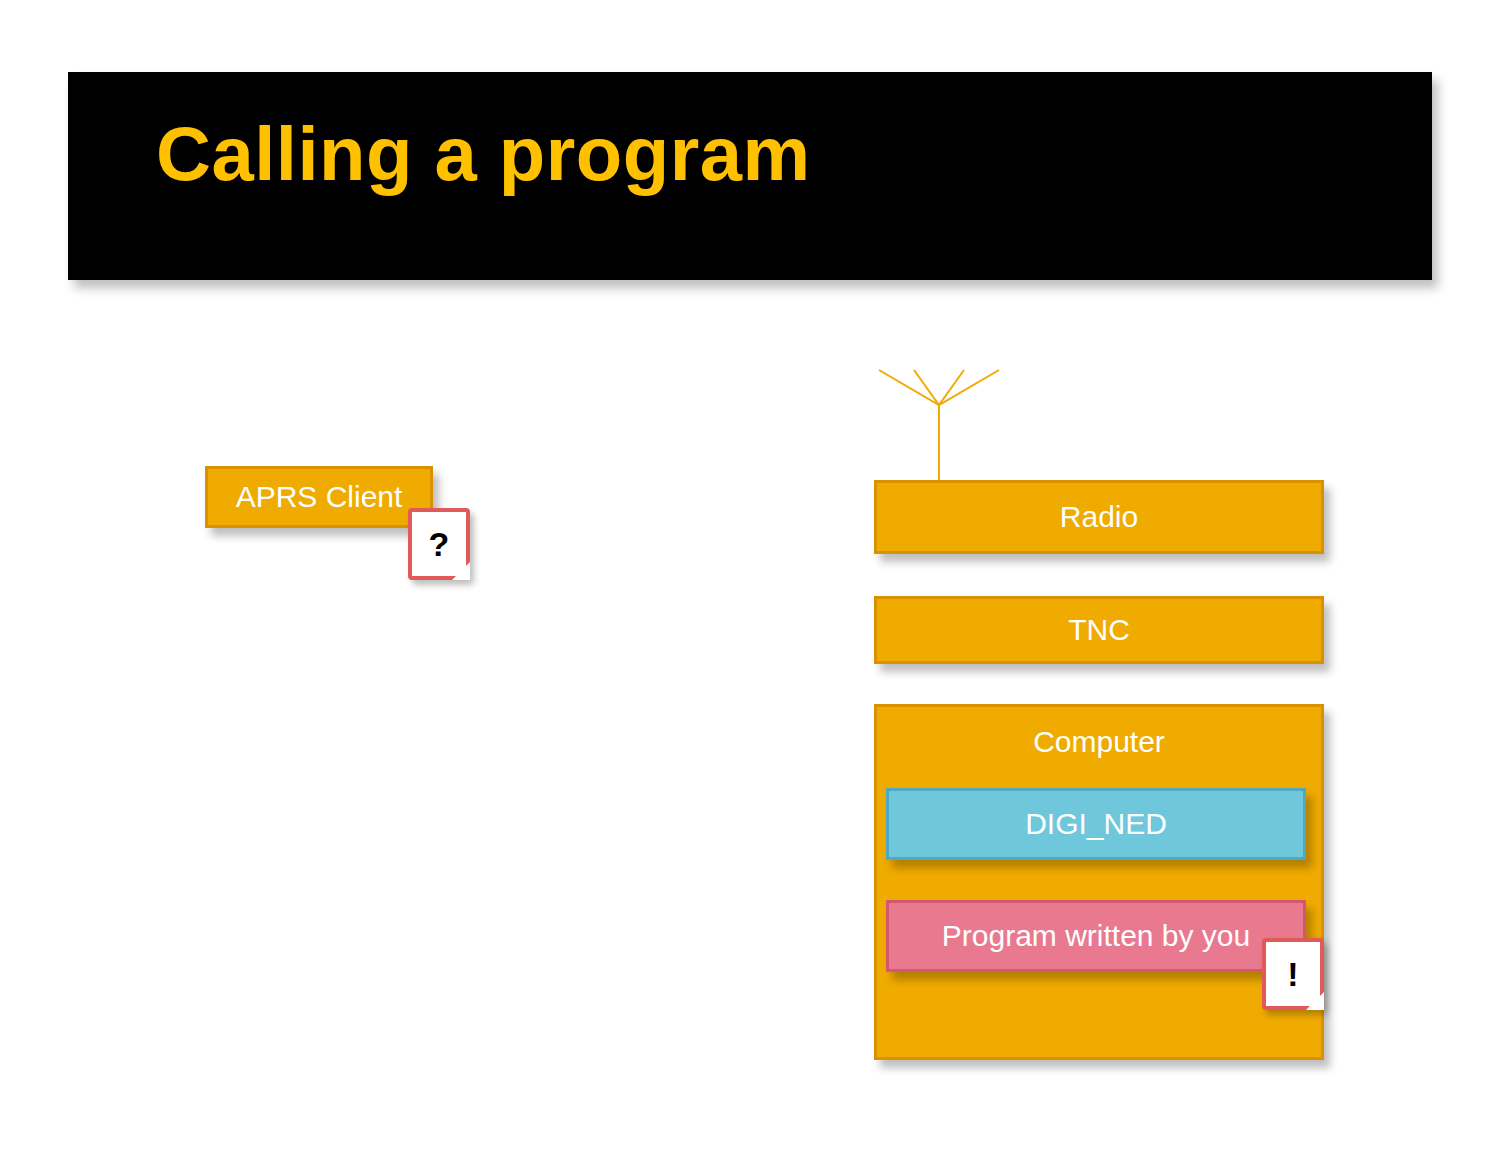Calling a program
APRS Client
?
Radio
TNC
Computer
DIGI_NED
Program written by you
!